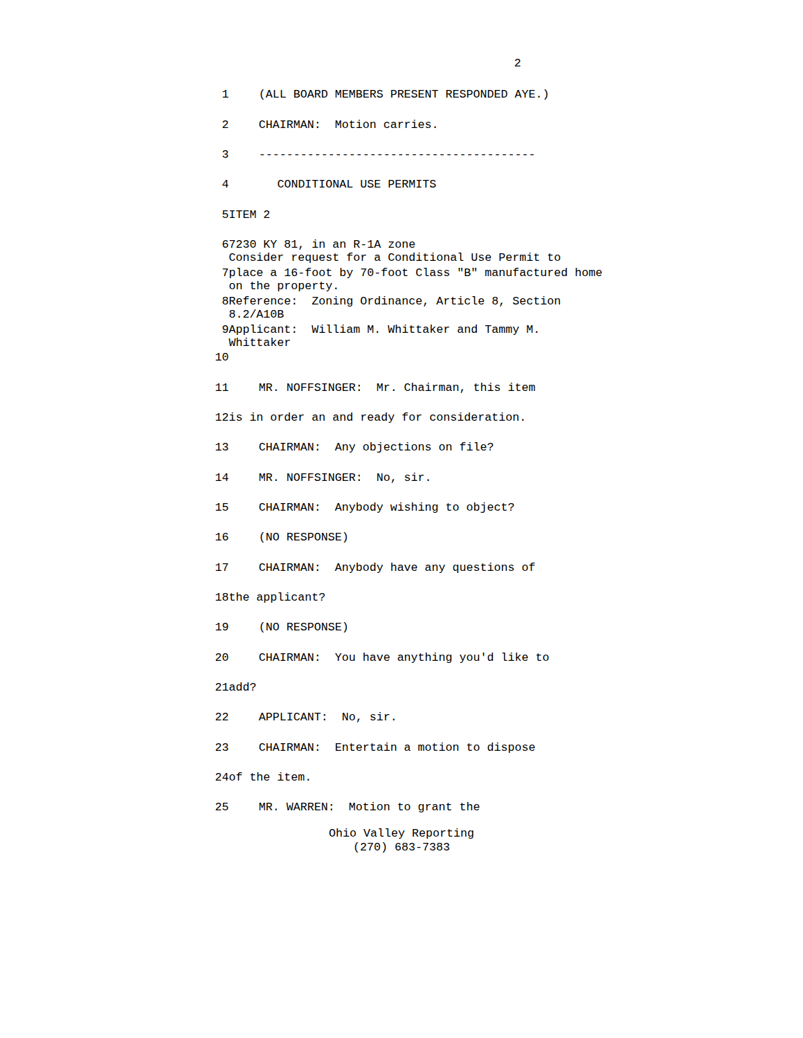2
| 1 | (ALL BOARD MEMBERS PRESENT RESPONDED AYE.) |
| 2 | CHAIRMAN: Motion carries. |
| 3 | ---------------------------------------- |
| 4 | CONDITIONAL USE PERMITS |
| 5 | ITEM 2 |
| 6 | 7230 KY 81, in an R-1A zone Consider request for a Conditional Use Permit to |
| 7 | place a 16-foot by 70-foot Class "B" manufactured home on the property. |
| 8 | Reference: Zoning Ordinance, Article 8, Section 8.2/A10B |
| 9 | Applicant: William M. Whittaker and Tammy M. Whittaker |
| 10 | |
| 11 | MR. NOFFSINGER: Mr. Chairman, this item |
| 12 | is in order an and ready for consideration. |
| 13 | CHAIRMAN: Any objections on file? |
| 14 | MR. NOFFSINGER: No, sir. |
| 15 | CHAIRMAN: Anybody wishing to object? |
| 16 | (NO RESPONSE) |
| 17 | CHAIRMAN: Anybody have any questions of |
| 18 | the applicant? |
| 19 | (NO RESPONSE) |
| 20 | CHAIRMAN: You have anything you'd like to |
| 21 | add? |
| 22 | APPLICANT: No, sir. |
| 23 | CHAIRMAN: Entertain a motion to dispose |
| 24 | of the item. |
| 25 | MR. WARREN: Motion to grant the |
Ohio Valley Reporting
(270) 683-7383